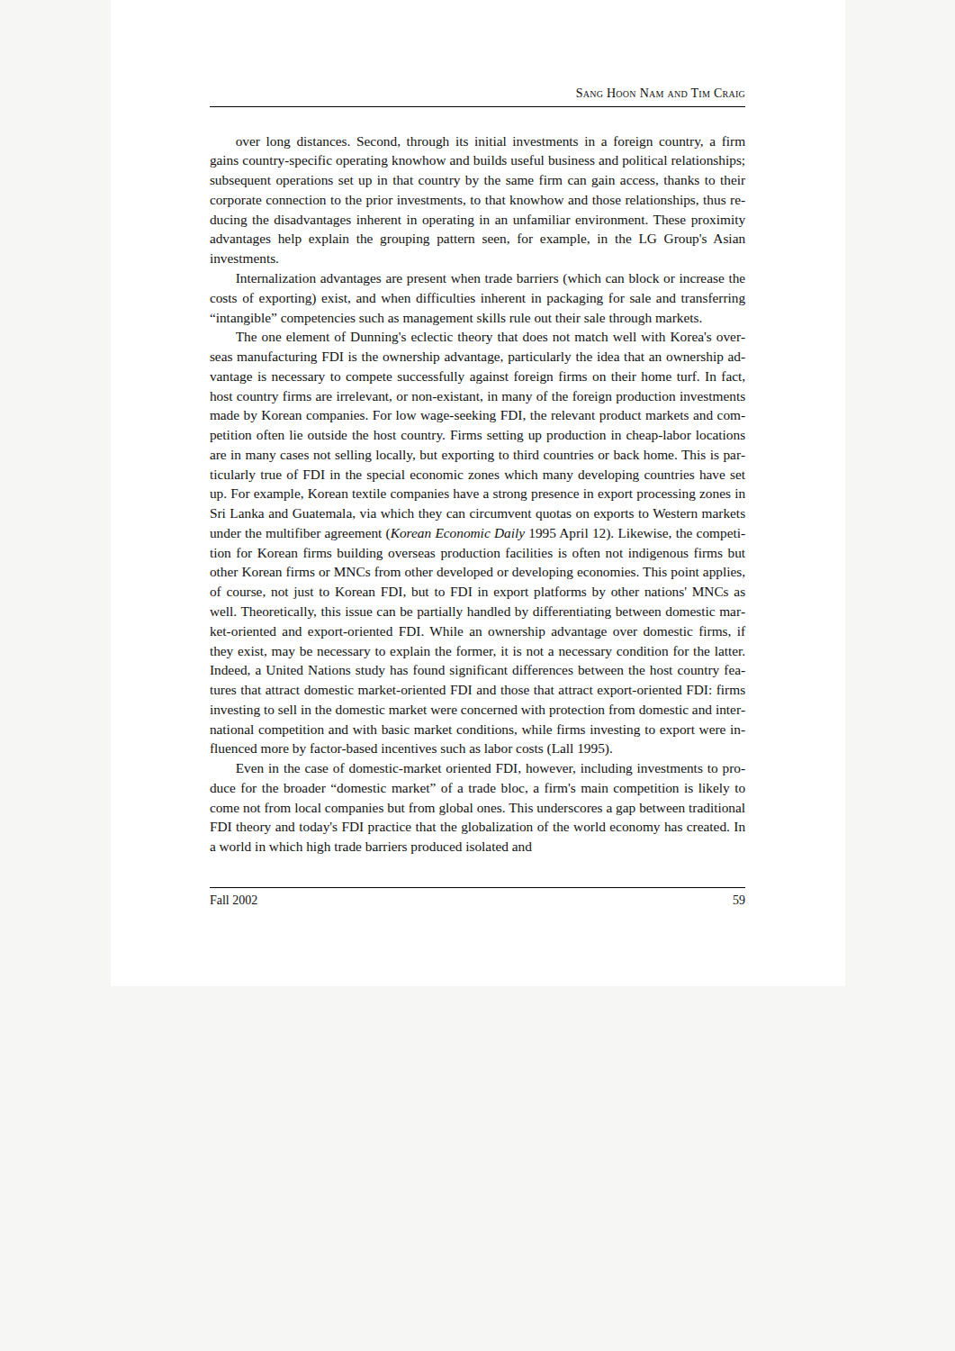Sang Hoon Nam and Tim Craig
over long distances. Second, through its initial investments in a foreign country, a firm gains country-specific operating knowhow and builds useful business and political relationships; subsequent operations set up in that country by the same firm can gain access, thanks to their corporate connection to the prior investments, to that knowhow and those relationships, thus reducing the disadvantages inherent in operating in an unfamiliar environment. These proximity advantages help explain the grouping pattern seen, for example, in the LG Group's Asian investments.
Internalization advantages are present when trade barriers (which can block or increase the costs of exporting) exist, and when difficulties inherent in packaging for sale and transferring “intangible” competencies such as management skills rule out their sale through markets.
The one element of Dunning's eclectic theory that does not match well with Korea's overseas manufacturing FDI is the ownership advantage, particularly the idea that an ownership advantage is necessary to compete successfully against foreign firms on their home turf. In fact, host country firms are irrelevant, or non-existant, in many of the foreign production investments made by Korean companies. For low wage-seeking FDI, the relevant product markets and competition often lie outside the host country. Firms setting up production in cheap-labor locations are in many cases not selling locally, but exporting to third countries or back home. This is particularly true of FDI in the special economic zones which many developing countries have set up. For example, Korean textile companies have a strong presence in export processing zones in Sri Lanka and Guatemala, via which they can circumvent quotas on exports to Western markets under the multifiber agreement (Korean Economic Daily 1995 April 12). Likewise, the competition for Korean firms building overseas production facilities is often not indigenous firms but other Korean firms or MNCs from other developed or developing economies. This point applies, of course, not just to Korean FDI, but to FDI in export platforms by other nations' MNCs as well. Theoretically, this issue can be partially handled by differentiating between domestic market-oriented and export-oriented FDI. While an ownership advantage over domestic firms, if they exist, may be necessary to explain the former, it is not a necessary condition for the latter. Indeed, a United Nations study has found significant differences between the host country features that attract domestic market-oriented FDI and those that attract export-oriented FDI: firms investing to sell in the domestic market were concerned with protection from domestic and international competition and with basic market conditions, while firms investing to export were influenced more by factor-based incentives such as labor costs (Lall 1995).
Even in the case of domestic-market oriented FDI, however, including investments to produce for the broader “domestic market” of a trade bloc, a firm's main competition is likely to come not from local companies but from global ones. This underscores a gap between traditional FDI theory and today's FDI practice that the globalization of the world economy has created. In a world in which high trade barriers produced isolated and
Fall 2002 59